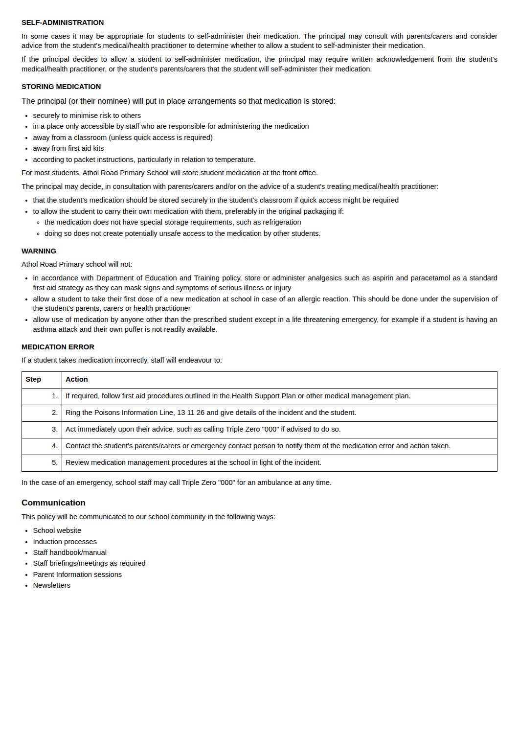Self-administration
In some cases it may be appropriate for students to self-administer their medication. The principal may consult with parents/carers and consider advice from the student's medical/health practitioner to determine whether to allow a student to self-administer their medication.
If the principal decides to allow a student to self-administer medication, the principal may require written acknowledgement from the student's medical/health practitioner, or the student's parents/carers that the student will self-administer their medication.
Storing medication
The principal (or their nominee) will put in place arrangements so that medication is stored:
securely to minimise risk to others
in a place only accessible by staff who are responsible for administering the medication
away from a classroom (unless quick access is required)
away from first aid kits
according to packet instructions, particularly in relation to temperature.
For most students, Athol Road Primary School will store student medication at the front office.
The principal may decide, in consultation with parents/carers and/or on the advice of a student's treating medical/health practitioner:
that the student's medication should be stored securely in the student's classroom if quick access might be required
to allow the student to carry their own medication with them, preferably in the original packaging if:
the medication does not have special storage requirements, such as refrigeration
doing so does not create potentially unsafe access to the medication by other students.
Warning
Athol Road Primary school will not:
in accordance with Department of Education and Training policy, store or administer analgesics such as aspirin and paracetamol as a standard first aid strategy as they can mask signs and symptoms of serious illness or injury
allow a student to take their first dose of a new medication at school in case of an allergic reaction. This should be done under the supervision of the student's parents, carers or health practitioner
allow use of medication by anyone other than the prescribed student except in a life threatening emergency, for example if a student is having an asthma attack and their own puffer is not readily available.
Medication error
If a student takes medication incorrectly, staff will endeavour to:
| Step | Action |
| --- | --- |
| 1. | If required, follow first aid procedures outlined in the Health Support Plan or other medical management plan. |
| 2. | Ring the Poisons Information Line, 13 11 26 and give details of the incident and the student. |
| 3. | Act immediately upon their advice, such as calling Triple Zero "000" if advised to do so. |
| 4. | Contact the student's parents/carers or emergency contact person to notify them of the medication error and action taken. |
| 5. | Review medication management procedures at the school in light of the incident. |
In the case of an emergency, school staff may call Triple Zero "000" for an ambulance at any time.
Communication
This policy will be communicated to our school community in the following ways:
School website
Induction processes
Staff handbook/manual
Staff briefings/meetings as required
Parent Information sessions
Newsletters